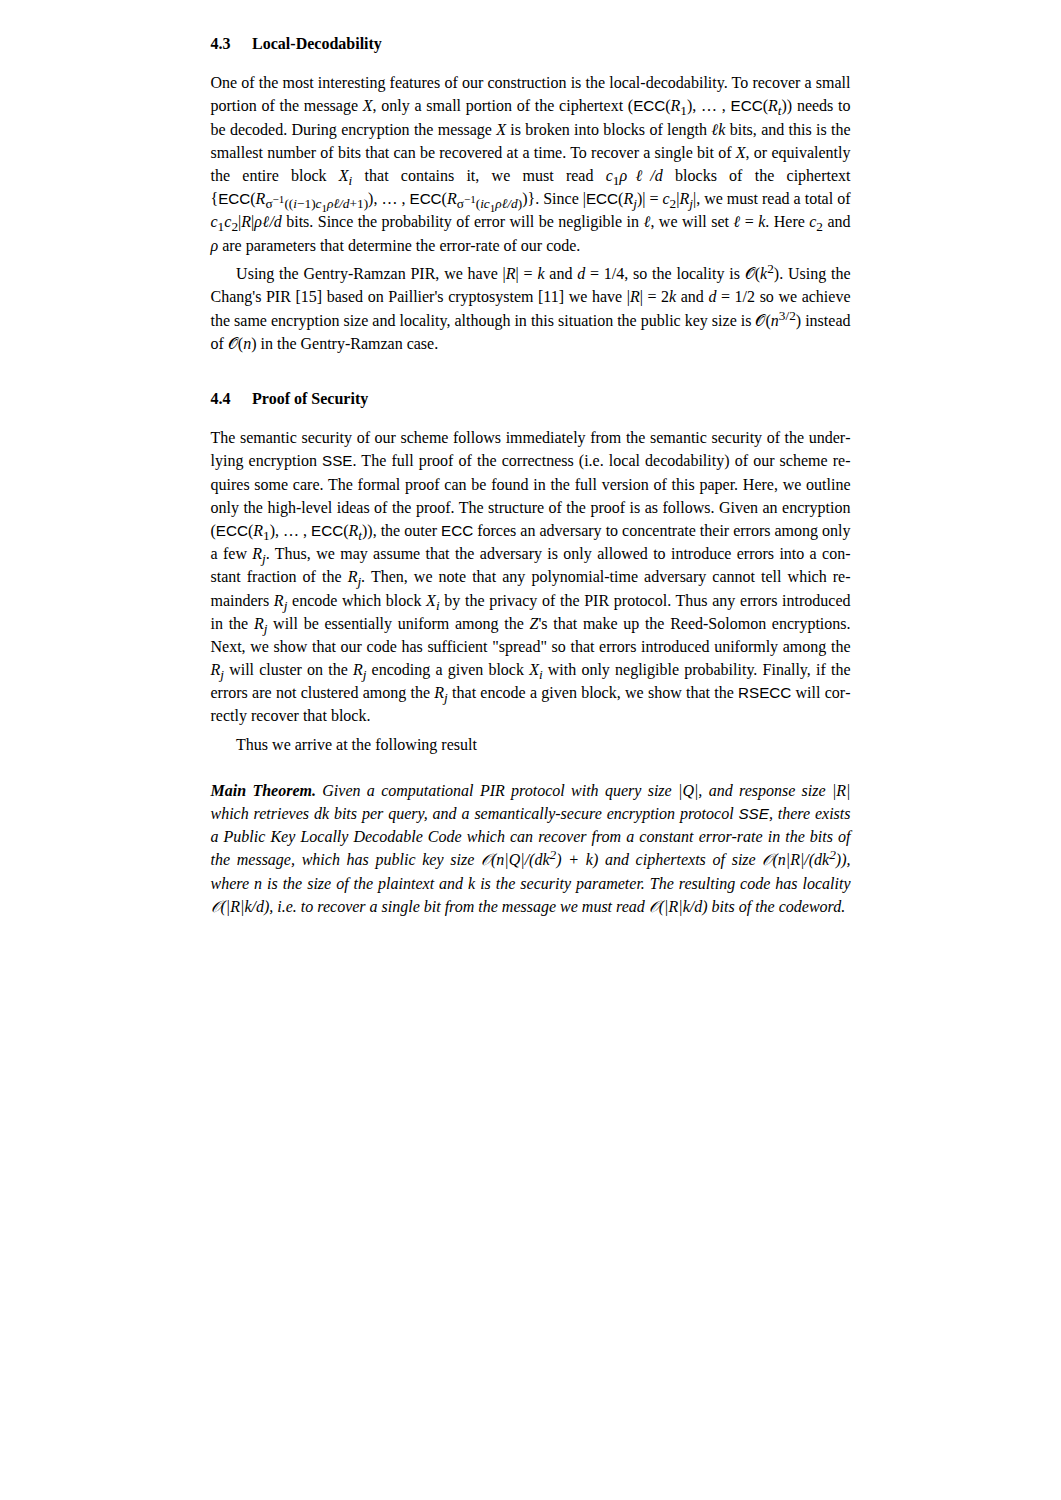4.3 Local-Decodability
One of the most interesting features of our construction is the local-decodability. To recover a small portion of the message X, only a small portion of the ciphertext (ECC(R1), … , ECC(Rt)) needs to be decoded. During encryption the message X is broken into blocks of length ℓk bits, and this is the smallest number of bits that can be recovered at a time. To recover a single bit of X, or equivalently the entire block Xi that contains it, we must read c1ρℓ/d blocks of the ciphertext {ECC(Rσ−1((i−1)c1ρℓ/d+1)), … , ECC(Rσ−1(ic1ρℓ/d))}. Since |ECC(Rj)| = c2|Rj|, we must read a total of c1c2|R|ρℓ/d bits. Since the probability of error will be negligible in ℓ, we will set ℓ = k. Here c2 and ρ are parameters that determine the error-rate of our code.
Using the Gentry-Ramzan PIR, we have |R| = k and d = 1/4, so the locality is 𝒪(k2). Using the Chang's PIR [15] based on Paillier's cryptosystem [11] we have |R| = 2k and d = 1/2 so we achieve the same encryption size and locality, although in this situation the public key size is 𝒪(n3/2) instead of 𝒪(n) in the Gentry-Ramzan case.
4.4 Proof of Security
The semantic security of our scheme follows immediately from the semantic security of the underlying encryption SSE. The full proof of the correctness (i.e. local decodability) of our scheme requires some care. The formal proof can be found in the full version of this paper. Here, we outline only the high-level ideas of the proof. The structure of the proof is as follows. Given an encryption (ECC(R1), … , ECC(Rt)), the outer ECC forces an adversary to concentrate their errors among only a few Rj. Thus, we may assume that the adversary is only allowed to introduce errors into a constant fraction of the Rj. Then, we note that any polynomial-time adversary cannot tell which remainders Rj encode which block Xi by the privacy of the PIR protocol. Thus any errors introduced in the Rj will be essentially uniform among the Z's that make up the Reed-Solomon encryptions. Next, we show that our code has sufficient "spread" so that errors introduced uniformly among the Rj will cluster on the Rj encoding a given block Xi with only negligible probability. Finally, if the errors are not clustered among the Rj that encode a given block, we show that the RSECC will correctly recover that block.
Thus we arrive at the following result
Main Theorem. Given a computational PIR protocol with query size |Q|, and response size |R| which retrieves dk bits per query, and a semantically-secure encryption protocol SSE, there exists a Public Key Locally Decodable Code which can recover from a constant error-rate in the bits of the message, which has public key size 𝒪(n|Q|/(dk2) + k) and ciphertexts of size 𝒪(n|R|/(dk2)), where n is the size of the plaintext and k is the security parameter. The resulting code has locality 𝒪(|R|k/d), i.e. to recover a single bit from the message we must read 𝒪(|R|k/d) bits of the codeword.